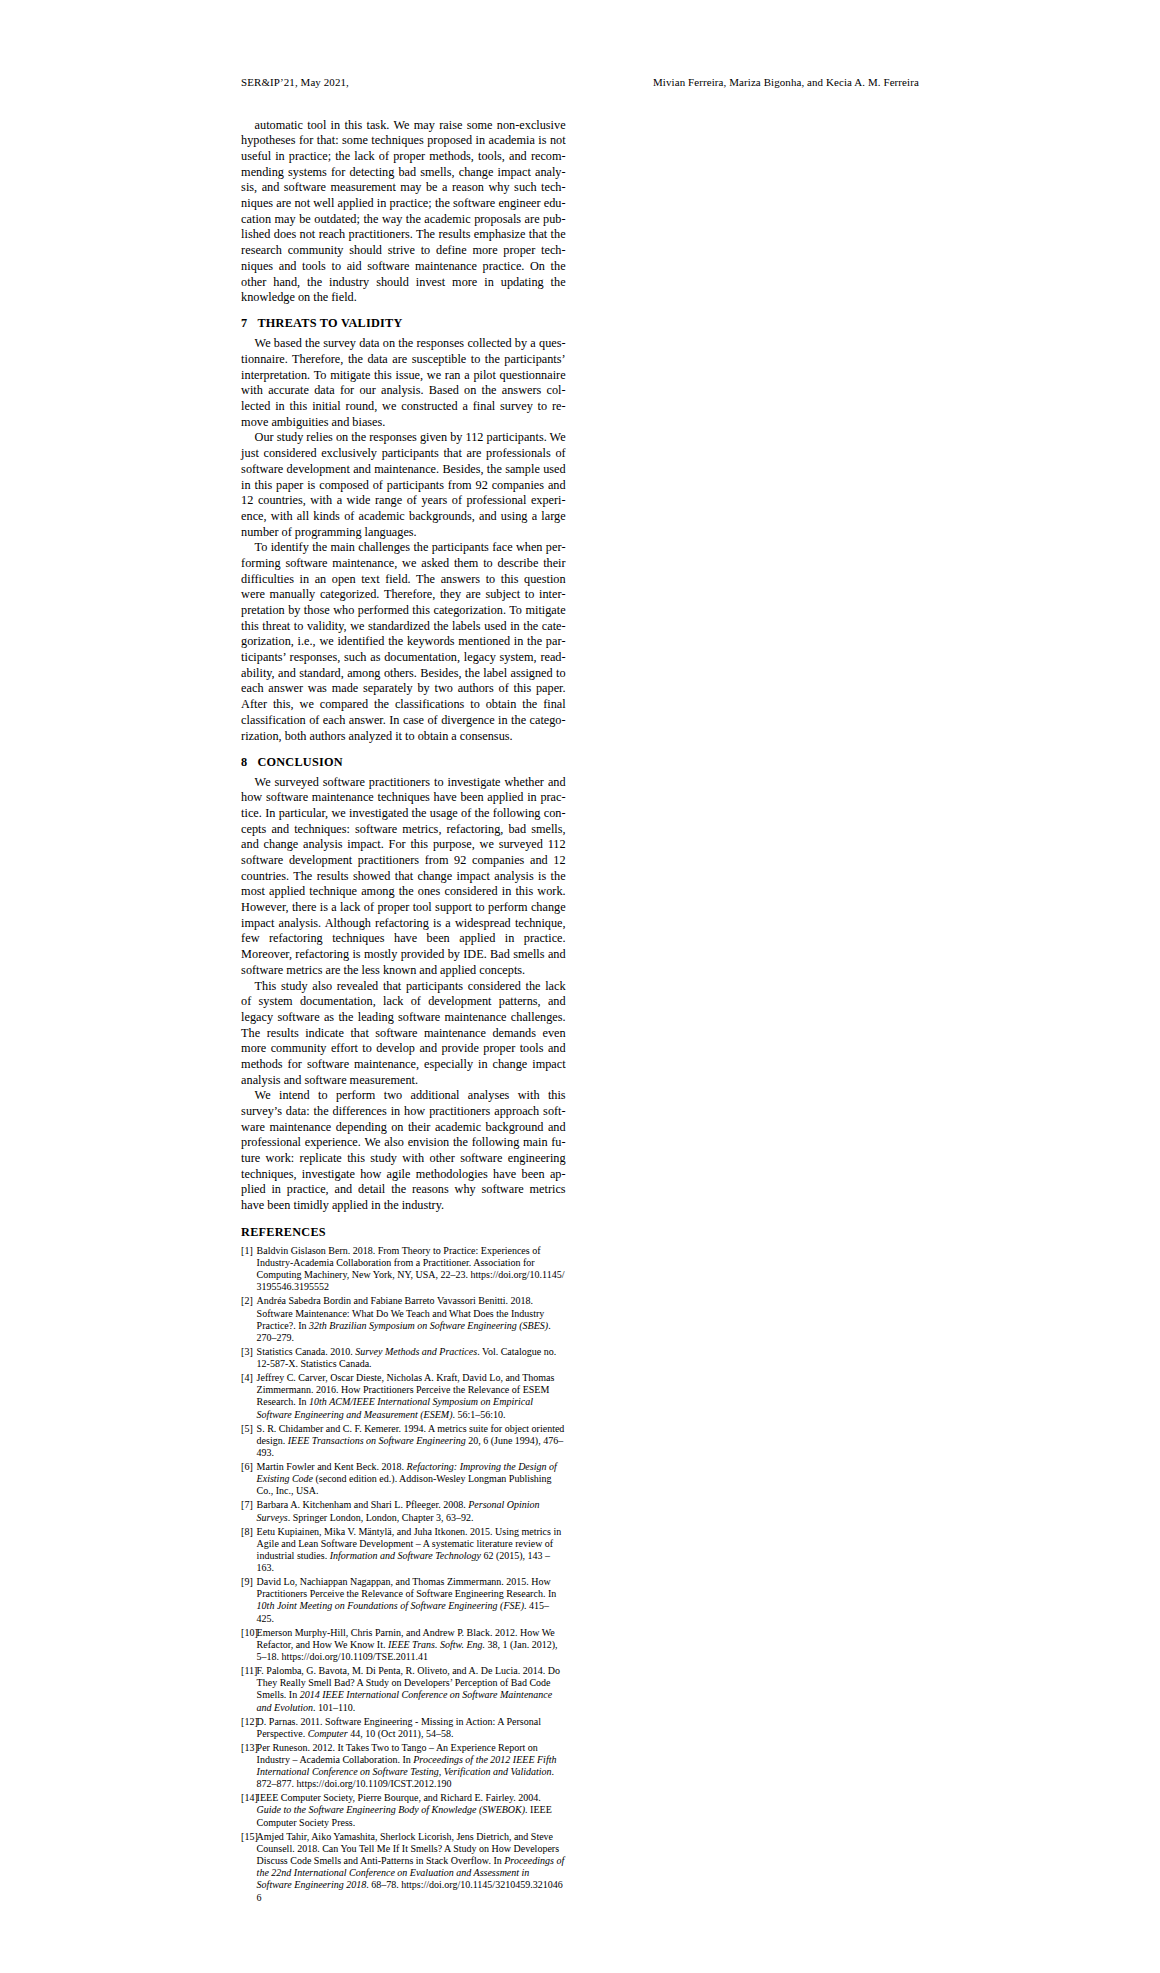SER&IP’21, May 2021,
Mivian Ferreira, Mariza Bigonha, and Kecia A. M. Ferreira
automatic tool in this task. We may raise some non-exclusive hypotheses for that: some techniques proposed in academia is not useful in practice; the lack of proper methods, tools, and recommending systems for detecting bad smells, change impact analysis, and software measurement may be a reason why such techniques are not well applied in practice; the software engineer education may be outdated; the way the academic proposals are published does not reach practitioners. The results emphasize that the research community should strive to define more proper techniques and tools to aid software maintenance practice. On the other hand, the industry should invest more in updating the knowledge on the field.
7 THREATS TO VALIDITY
We based the survey data on the responses collected by a questionnaire. Therefore, the data are susceptible to the participants’ interpretation. To mitigate this issue, we ran a pilot questionnaire with accurate data for our analysis. Based on the answers collected in this initial round, we constructed a final survey to remove ambiguities and biases.
Our study relies on the responses given by 112 participants. We just considered exclusively participants that are professionals of software development and maintenance. Besides, the sample used in this paper is composed of participants from 92 companies and 12 countries, with a wide range of years of professional experience, with all kinds of academic backgrounds, and using a large number of programming languages.
To identify the main challenges the participants face when performing software maintenance, we asked them to describe their difficulties in an open text field. The answers to this question were manually categorized. Therefore, they are subject to interpretation by those who performed this categorization. To mitigate this threat to validity, we standardized the labels used in the categorization, i.e., we identified the keywords mentioned in the participants’ responses, such as documentation, legacy system, readability, and standard, among others. Besides, the label assigned to each answer was made separately by two authors of this paper. After this, we compared the classifications to obtain the final classification of each answer. In case of divergence in the categorization, both authors analyzed it to obtain a consensus.
8 CONCLUSION
We surveyed software practitioners to investigate whether and how software maintenance techniques have been applied in practice. In particular, we investigated the usage of the following concepts and techniques: software metrics, refactoring, bad smells, and change analysis impact. For this purpose, we surveyed 112 software development practitioners from 92 companies and 12 countries. The results showed that change impact analysis is the most applied technique among the ones considered in this work. However, there is a lack of proper tool support to perform change impact analysis. Although refactoring is a widespread technique, few refactoring techniques have been applied in practice. Moreover, refactoring is mostly provided by IDE. Bad smells and software metrics are the less known and applied concepts.
This study also revealed that participants considered the lack of system documentation, lack of development patterns, and legacy software as the leading software maintenance challenges. The results indicate that software maintenance demands even more community effort to develop and provide proper tools and methods for software maintenance, especially in change impact analysis and software measurement.
We intend to perform two additional analyses with this survey’s data: the differences in how practitioners approach software maintenance depending on their academic background and professional experience. We also envision the following main future work: replicate this study with other software engineering techniques, investigate how agile methodologies have been applied in practice, and detail the reasons why software metrics have been timidly applied in the industry.
REFERENCES
[1] Baldvin Gislason Bern. 2018. From Theory to Practice: Experiences of Industry-Academia Collaboration from a Practitioner. Association for Computing Machinery, New York, NY, USA, 22–23. https://doi.org/10.1145/3195546.3195552
[2] Andréa Sabedra Bordin and Fabiane Barreto Vavassori Benitti. 2018. Software Maintenance: What Do We Teach and What Does the Industry Practice?. In 32th Brazilian Symposium on Software Engineering (SBES). 270–279.
[3] Statistics Canada. 2010. Survey Methods and Practices. Vol. Catalogue no. 12-587-X. Statistics Canada.
[4] Jeffrey C. Carver, Oscar Dieste, Nicholas A. Kraft, David Lo, and Thomas Zimmermann. 2016. How Practitioners Perceive the Relevance of ESEM Research. In 10th ACM/IEEE International Symposium on Empirical Software Engineering and Measurement (ESEM). 56:1–56:10.
[5] S. R. Chidamber and C. F. Kemerer. 1994. A metrics suite for object oriented design. IEEE Transactions on Software Engineering 20, 6 (June 1994), 476–493.
[6] Martin Fowler and Kent Beck. 2018. Refactoring: Improving the Design of Existing Code (second edition ed.). Addison-Wesley Longman Publishing Co., Inc., USA.
[7] Barbara A. Kitchenham and Shari L. Pfleeger. 2008. Personal Opinion Surveys. Springer London, London, Chapter 3, 63–92.
[8] Eetu Kupiainen, Mika V. Mäntylä, and Juha Itkonen. 2015. Using metrics in Agile and Lean Software Development – A systematic literature review of industrial studies. Information and Software Technology 62 (2015), 143 – 163.
[9] David Lo, Nachiappan Nagappan, and Thomas Zimmermann. 2015. How Practitioners Perceive the Relevance of Software Engineering Research. In 10th Joint Meeting on Foundations of Software Engineering (FSE). 415–425.
[10] Emerson Murphy-Hill, Chris Parnin, and Andrew P. Black. 2012. How We Refactor, and How We Know It. IEEE Trans. Softw. Eng. 38, 1 (Jan. 2012), 5–18. https://doi.org/10.1109/TSE.2011.41
[11] F. Palomba, G. Bavota, M. Di Penta, R. Oliveto, and A. De Lucia. 2014. Do They Really Smell Bad? A Study on Developers’ Perception of Bad Code Smells. In 2014 IEEE International Conference on Software Maintenance and Evolution. 101–110.
[12] D. Parnas. 2011. Software Engineering - Missing in Action: A Personal Perspective. Computer 44, 10 (Oct 2011), 54–58.
[13] Per Runeson. 2012. It Takes Two to Tango – An Experience Report on Industry – Academia Collaboration. In Proceedings of the 2012 IEEE Fifth International Conference on Software Testing, Verification and Validation. 872–877. https://doi.org/10.1109/ICST.2012.190
[14] IEEE Computer Society, Pierre Bourque, and Richard E. Fairley. 2004. Guide to the Software Engineering Body of Knowledge (SWEBOK). IEEE Computer Society Press.
[15] Amjed Tahir, Aiko Yamashita, Sherlock Licorish, Jens Dietrich, and Steve Counsell. 2018. Can You Tell Me If It Smells? A Study on How Developers Discuss Code Smells and Anti-Patterns in Stack Overflow. In Proceedings of the 22nd International Conference on Evaluation and Assessment in Software Engineering 2018. 68–78. https://doi.org/10.1145/3210459.3210466